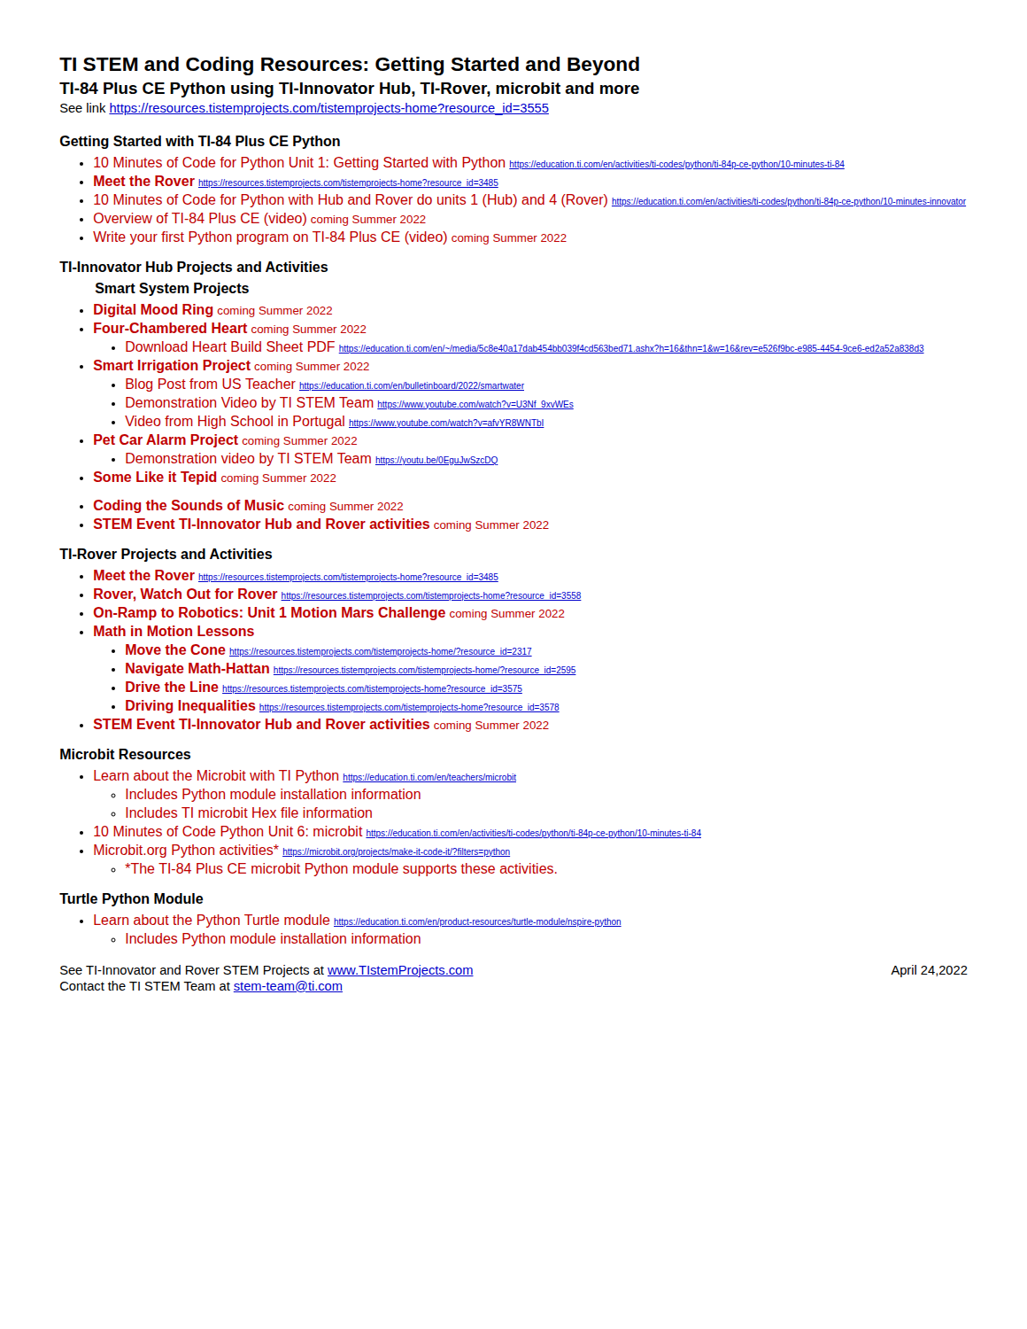TI STEM and Coding Resources: Getting Started and Beyond
TI-84 Plus CE Python using TI-Innovator Hub, TI-Rover, microbit and more
See link https://resources.tistemprojects.com/tistemprojects-home?resource_id=3555
Getting Started with TI-84 Plus CE Python
10 Minutes of Code for Python Unit 1: Getting Started with Python https://education.ti.com/en/activities/ti-codes/python/ti-84p-ce-python/10-minutes-ti-84
Meet the Rover https://resources.tistemprojects.com/tistemprojects-home?resource_id=3485
10 Minutes of Code for Python with Hub and Rover do units 1 (Hub) and 4 (Rover) https://education.ti.com/en/activities/ti-codes/python/ti-84p-ce-python/10-minutes-innovator
Overview of TI-84 Plus CE (video) coming Summer 2022
Write your first Python program on TI-84 Plus CE (video) coming Summer 2022
TI-Innovator Hub Projects and Activities
Smart System Projects
Digital Mood Ring coming Summer 2022
Four-Chambered Heart coming Summer 2022
Download Heart Build Sheet PDF https://education.ti.com/en/~/media/5c8e40a17dab454bb039f4cd563bed71.ashx?h=16&thn=1&w=16&rev=e526f9bc-e985-4454-9ce6-ed2a52a838d3
Smart Irrigation Project coming Summer 2022
Blog Post from US Teacher https://education.ti.com/en/bulletinboard/2022/smartwater
Demonstration Video by TI STEM Team https://www.youtube.com/watch?v=U3Nf_9xvWEs
Video from High School in Portugal https://www.youtube.com/watch?v=afvYR8WNTbI
Pet Car Alarm Project coming Summer 2022
Demonstration video by TI STEM Team https://youtu.be/0EguJwSzcDQ
Some Like it Tepid coming Summer 2022
Coding the Sounds of Music coming Summer 2022
STEM Event TI-Innovator Hub and Rover activities coming Summer 2022
TI-Rover Projects and Activities
Meet the Rover https://resources.tistemprojects.com/tistemprojects-home?resource_id=3485
Rover, Watch Out for Rover https://resources.tistemprojects.com/tistemprojects-home?resource_id=3558
On-Ramp to Robotics: Unit 1 Motion Mars Challenge coming Summer 2022
Math in Motion Lessons
Move the Cone https://resources.tistemprojects.com/tistemprojects-home/?resource_id=2317
Navigate Math-Hattan https://resources.tistemprojects.com/tistemprojects-home/?resource_id=2595
Drive the Line https://resources.tistemprojects.com/tistemprojects-home?resource_id=3575
Driving Inequalities https://resources.tistemprojects.com/tistemprojects-home?resource_id=3578
STEM Event TI-Innovator Hub and Rover activities coming Summer 2022
Microbit Resources
Learn about the Microbit with TI Python https://education.ti.com/en/teachers/microbit
Includes Python module installation information
Includes TI microbit Hex file information
10 Minutes of Code Python Unit 6: microbit https://education.ti.com/en/activities/ti-codes/python/ti-84p-ce-python/10-minutes-ti-84
Microbit.org Python activities* https://microbit.org/projects/make-it-code-it/?filters=python
*The TI-84 Plus CE microbit Python module supports these activities.
Turtle Python Module
Learn about the Python Turtle module https://education.ti.com/en/product-resources/turtle-module/nspire-python
Includes Python module installation information
See TI-Innovator and Rover STEM Projects at www.TIstemProjects.com April 24,2022
Contact the TI STEM Team at stem-team@ti.com